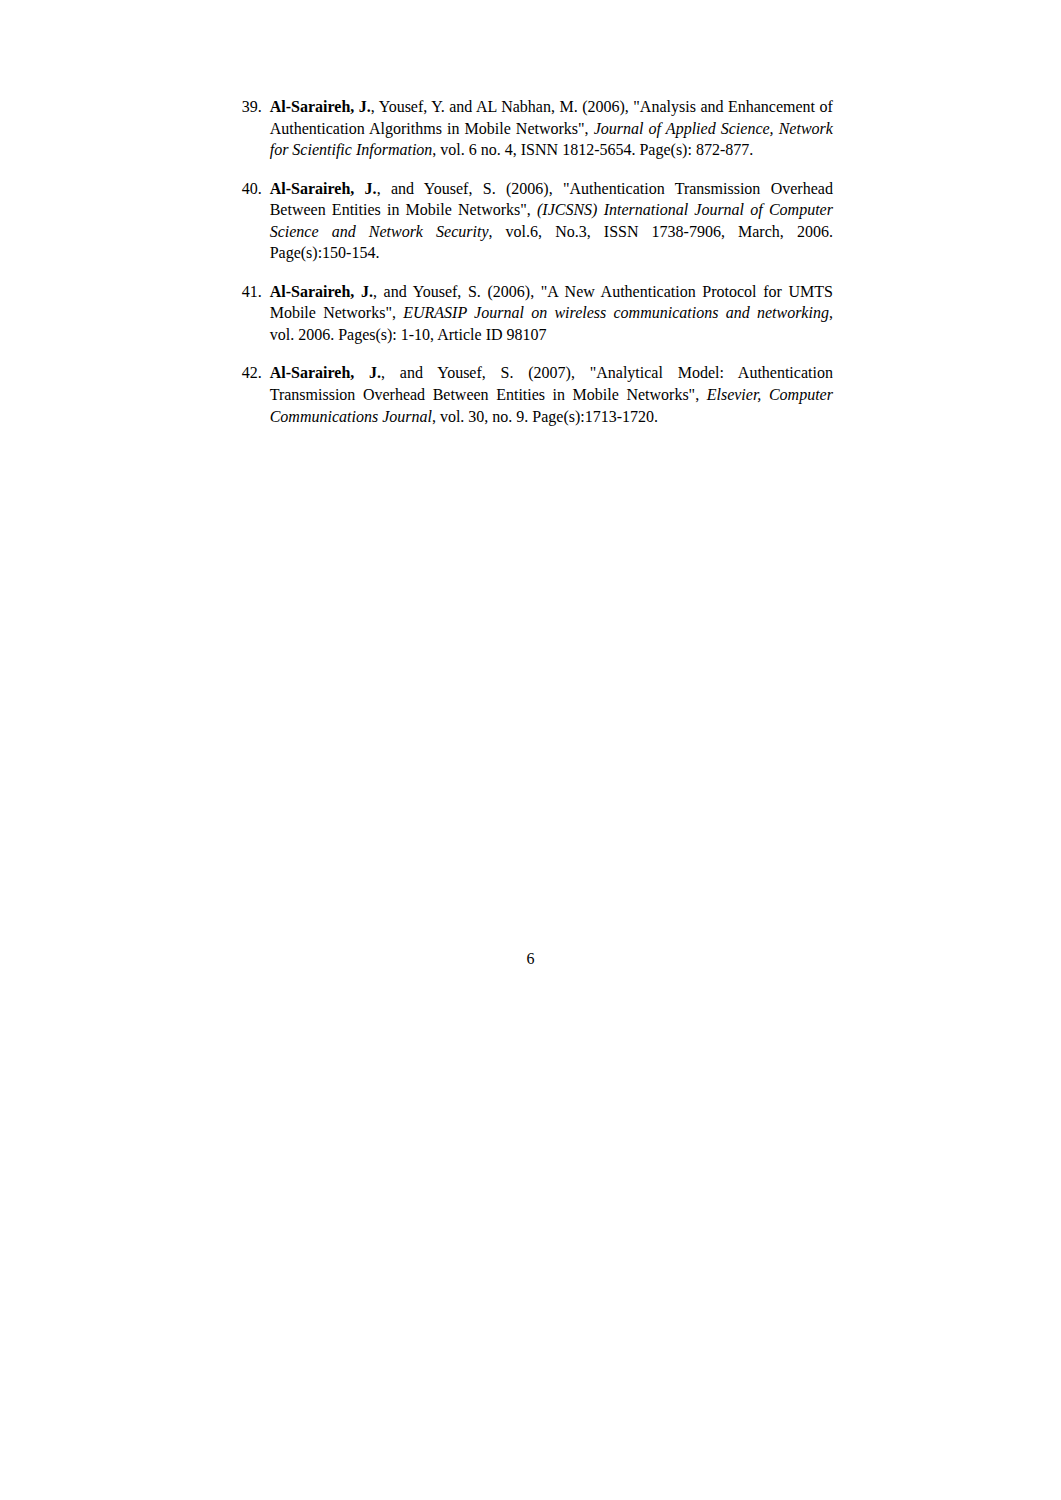Al-Saraireh, J., Yousef, Y. and AL Nabhan, M. (2006), "Analysis and Enhancement of Authentication Algorithms in Mobile Networks", Journal of Applied Science, Network for Scientific Information, vol. 6 no. 4, ISNN 1812-5654. Page(s): 872-877.
Al-Saraireh, J., and Yousef, S. (2006), "Authentication Transmission Overhead Between Entities in Mobile Networks", (IJCSNS) International Journal of Computer Science and Network Security, vol.6, No.3, ISSN 1738-7906, March, 2006. Page(s):150-154.
Al-Saraireh, J., and Yousef, S. (2006), "A New Authentication Protocol for UMTS Mobile Networks", EURASIP Journal on wireless communications and networking, vol. 2006. Pages(s): 1-10, Article ID 98107
Al-Saraireh, J., and Yousef, S. (2007), "Analytical Model: Authentication Transmission Overhead Between Entities in Mobile Networks", Elsevier, Computer Communications Journal, vol. 30, no. 9. Page(s):1713-1720.
6